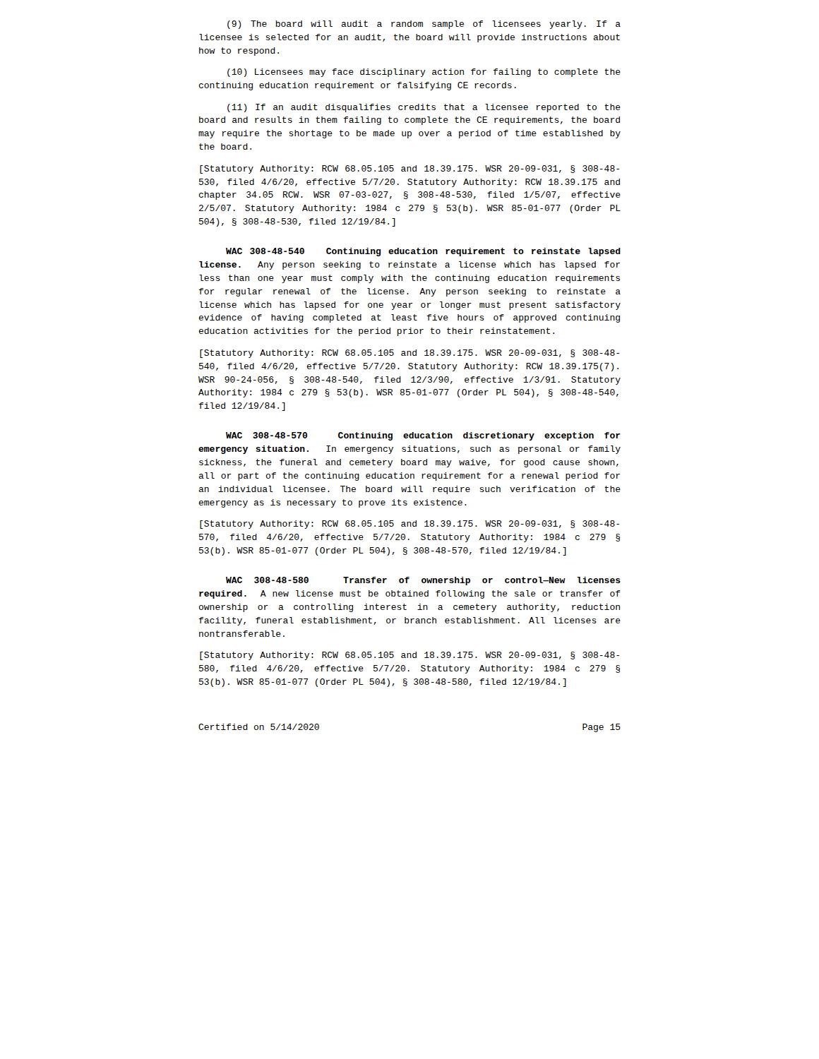(9) The board will audit a random sample of licensees yearly. If a licensee is selected for an audit, the board will provide instructions about how to respond.
(10) Licensees may face disciplinary action for failing to complete the continuing education requirement or falsifying CE records.
(11) If an audit disqualifies credits that a licensee reported to the board and results in them failing to complete the CE requirements, the board may require the shortage to be made up over a period of time established by the board.
[Statutory Authority: RCW 68.05.105 and 18.39.175. WSR 20-09-031, § 308-48-530, filed 4/6/20, effective 5/7/20. Statutory Authority: RCW 18.39.175 and chapter 34.05 RCW. WSR 07-03-027, § 308-48-530, filed 1/5/07, effective 2/5/07. Statutory Authority: 1984 c 279 § 53(b). WSR 85-01-077 (Order PL 504), § 308-48-530, filed 12/19/84.]
WAC 308-48-540 Continuing education requirement to reinstate lapsed license. Any person seeking to reinstate a license which has lapsed for less than one year must comply with the continuing education requirements for regular renewal of the license. Any person seeking to reinstate a license which has lapsed for one year or longer must present satisfactory evidence of having completed at least five hours of approved continuing education activities for the period prior to their reinstatement.
[Statutory Authority: RCW 68.05.105 and 18.39.175. WSR 20-09-031, § 308-48-540, filed 4/6/20, effective 5/7/20. Statutory Authority: RCW 18.39.175(7). WSR 90-24-056, § 308-48-540, filed 12/3/90, effective 1/3/91. Statutory Authority: 1984 c 279 § 53(b). WSR 85-01-077 (Order PL 504), § 308-48-540, filed 12/19/84.]
WAC 308-48-570 Continuing education discretionary exception for emergency situation. In emergency situations, such as personal or family sickness, the funeral and cemetery board may waive, for good cause shown, all or part of the continuing education requirement for a renewal period for an individual licensee. The board will require such verification of the emergency as is necessary to prove its existence.
[Statutory Authority: RCW 68.05.105 and 18.39.175. WSR 20-09-031, § 308-48-570, filed 4/6/20, effective 5/7/20. Statutory Authority: 1984 c 279 § 53(b). WSR 85-01-077 (Order PL 504), § 308-48-570, filed 12/19/84.]
WAC 308-48-580 Transfer of ownership or control—New licenses required. A new license must be obtained following the sale or transfer of ownership or a controlling interest in a cemetery authority, reduction facility, funeral establishment, or branch establishment. All licenses are nontransferable.
[Statutory Authority: RCW 68.05.105 and 18.39.175. WSR 20-09-031, § 308-48-580, filed 4/6/20, effective 5/7/20. Statutory Authority: 1984 c 279 § 53(b). WSR 85-01-077 (Order PL 504), § 308-48-580, filed 12/19/84.]
Certified on 5/14/2020 Page 15